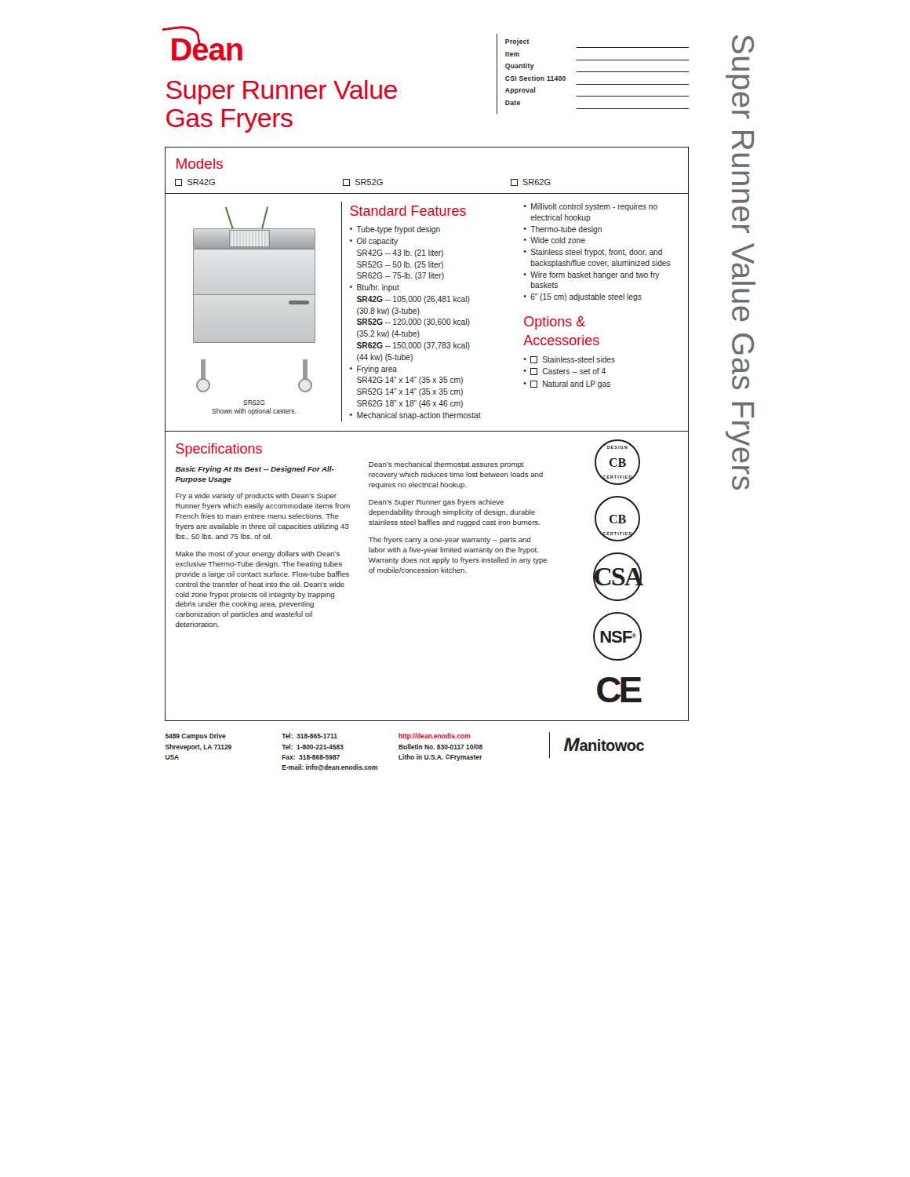Super Runner Value Gas Fryers
Dean
Super Runner Value
Gas Fryers
| Project | |
| Item | |
| Quantity | |
| CSI Section 11400 | |
| Approval | |
| Date | |
Models
SR42G
SR52G
SR62G
SR62G
Shown with optional casters.
Standard Features
Tube-type frypot design
Oil capacity
SR42G -- 43 lb. (21 liter)
SR52G -- 50 lb. (25 liter)
SR62G -- 75-lb. (37 liter)
Btu/hr. input
SR42G -- 105,000 (26,481 kcal)
(30.8 kw) (3-tube)
SR52G -- 120,000 (30,600 kcal)
(35.2 kw) (4-tube)
SR62G -- 150,000 (37,783 kcal)
(44 kw) (5-tube)
Frying area
SR42G 14” x 14” (35 x 35 cm)
SR52G 14” x 14” (35 x 35 cm)
SR62G 18” x 18” (46 x 46 cm)
Mechanical snap-action thermostat
Millivolt control system - requires no electrical hookup
Thermo-tube design
Wide cold zone
Stainless steel frypot, front, door, and backsplash/flue cover, aluminized sides
Wire form basket hanger and two fry baskets
6” (15 cm) adjustable steel legs
Options &
Accessories
Stainless-steel sides
Casters -- set of 4
Natural and LP gas
Specifications
Basic Frying At Its Best -- Designed For All-Purpose Usage
Fry a wide variety of products with Dean’s Super Runner fryers which easily accommodate items from French fries to main entree menu selections. The fryers are available in three oil capacities utilizing 43 lbs., 50 lbs. and 75 lbs. of oil.
Make the most of your energy dollars with Dean’s exclusive Thermo-Tube design. The heating tubes provide a large oil contact surface. Flow-tube baffles control the transfer of heat into the oil. Dean’s wide cold zone frypot protects oil integrity by trapping debris under the cooking area, preventing carbonization of particles and wasteful oil deterioration.
Dean’s mechanical thermostat assures prompt recovery which reduces time lost between loads and requires no electrical hookup.
Dean’s Super Runner gas fryers achieve dependability through simplicity of design, durable stainless steel baffles and rugged cast iron burners.
The fryers carry a one-year warranty -- parts and labor with a five-year limited warranty on the frypot. Warranty does not apply to fryers installed in any type of mobile/concession kitchen.
DESIGN CB CERTIFIED
CB CERTIFIED
CSA
NSF®
CE
5489 Campus Drive
Shreveport, LA 71129
USA
Tel: 318-865-1711
Tel: 1-800-221-4583
Fax: 318-868-5987
E-mail: info@dean.enodis.com
http://dean.enodis.com
Bulletin No. 830-0117 10/08
Litho in U.S.A. ©Frymaster
Manitowoc